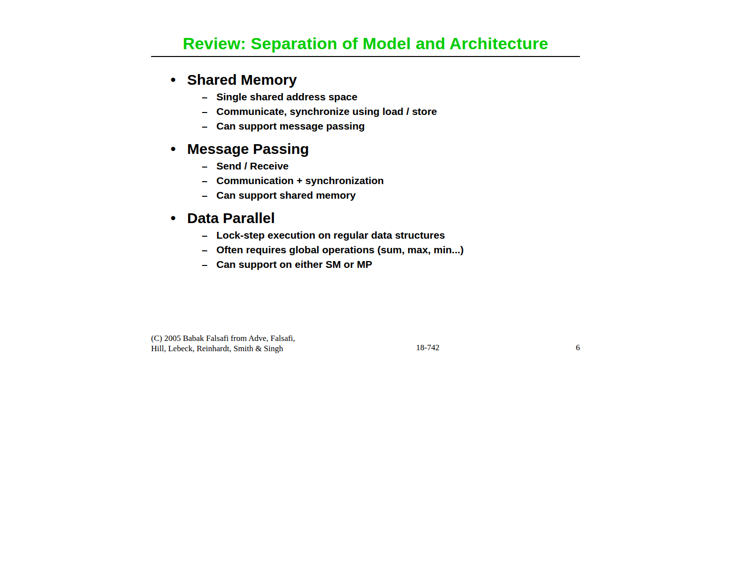Review: Separation of Model and Architecture
Shared Memory
Single shared address space
Communicate, synchronize using load / store
Can support message passing
Message Passing
Send / Receive
Communication + synchronization
Can support shared memory
Data Parallel
Lock-step execution on regular data structures
Often requires global operations (sum, max, min...)
Can support on either SM or MP
(C) 2005 Babak Falsafi from Adve, Falsafi,
Hill, Lebeck, Reinhardt, Smith & Singh
18-742
6